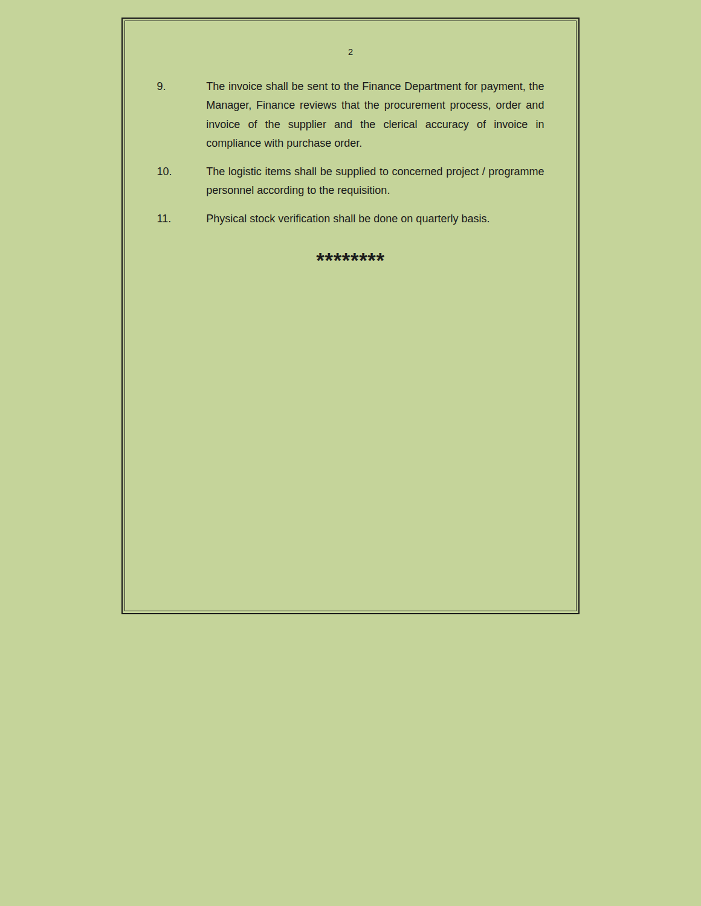2
9. The invoice shall be sent to the Finance Department for payment, the Manager, Finance reviews that the procurement process, order and invoice of the supplier and the clerical accuracy of invoice in compliance with purchase order.
10. The logistic items shall be supplied to concerned project / programme personnel according to the requisition.
11. Physical stock verification shall be done on quarterly basis.
********